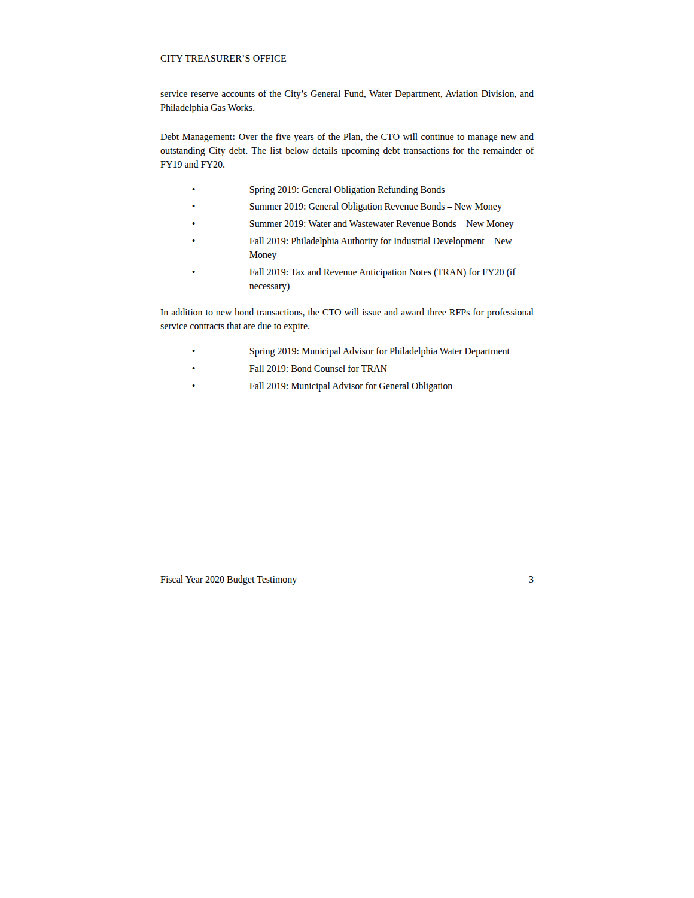CITY TREASURER’S OFFICE
service reserve accounts of the City’s General Fund, Water Department, Aviation Division, and Philadelphia Gas Works.
Debt Management: Over the five years of the Plan, the CTO will continue to manage new and outstanding City debt. The list below details upcoming debt transactions for the remainder of FY19 and FY20.
Spring 2019: General Obligation Refunding Bonds
Summer 2019: General Obligation Revenue Bonds – New Money
Summer 2019: Water and Wastewater Revenue Bonds – New Money
Fall 2019: Philadelphia Authority for Industrial Development – New Money
Fall 2019: Tax and Revenue Anticipation Notes (TRAN) for FY20 (if necessary)
In addition to new bond transactions, the CTO will issue and award three RFPs for professional service contracts that are due to expire.
Spring 2019: Municipal Advisor for Philadelphia Water Department
Fall 2019: Bond Counsel for TRAN
Fall 2019: Municipal Advisor for General Obligation
Fiscal Year 2020 Budget Testimony
3